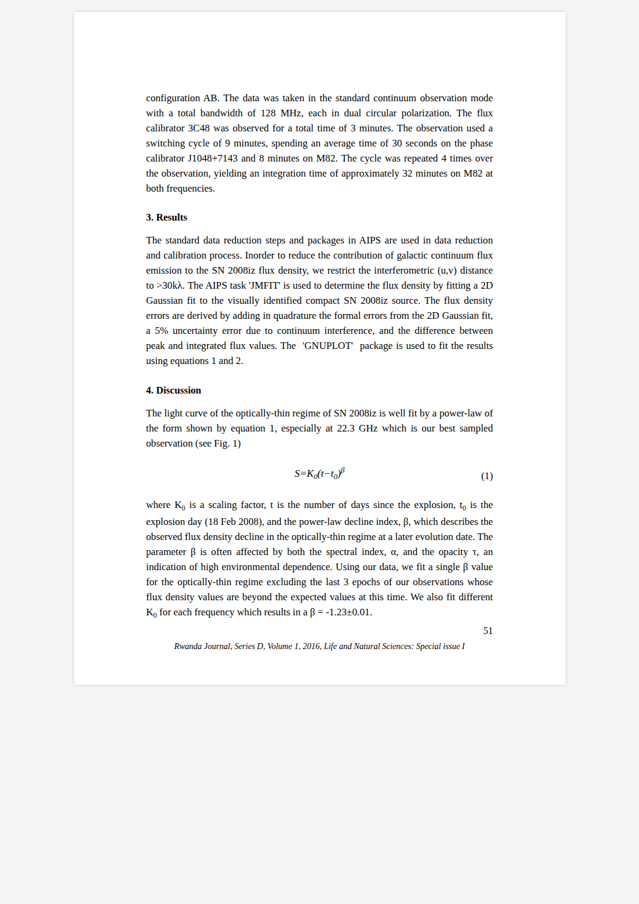configuration AB. The data was taken in the standard continuum observation mode with a total bandwidth of 128 MHz, each in dual circular polarization. The flux calibrator 3C48 was observed for a total time of 3 minutes. The observation used a switching cycle of 9 minutes, spending an average time of 30 seconds on the phase calibrator J1048+7143 and 8 minutes on M82. The cycle was repeated 4 times over the observation, yielding an integration time of approximately 32 minutes on M82 at both frequencies.
3. Results
The standard data reduction steps and packages in AIPS are used in data reduction and calibration process. Inorder to reduce the contribution of galactic continuum flux emission to the SN 2008iz flux density, we restrict the interferometric (u,v) distance to >30kλ. The AIPS task 'JMFIT' is used to determine the flux density by fitting a 2D Gaussian fit to the visually identified compact SN 2008iz source. The flux density errors are derived by adding in quadrature the formal errors from the 2D Gaussian fit, a 5% uncertainty error due to continuum interference, and the difference between peak and integrated flux values. The 'GNUPLOT' package is used to fit the results using equations 1 and 2.
4. Discussion
The light curve of the optically-thin regime of SN 2008iz is well fit by a power-law of the form shown by equation 1, especially at 22.3 GHz which is our best sampled observation (see Fig. 1)
S=K0(t−t0)β (1)
where K0 is a scaling factor, t is the number of days since the explosion, t0 is the explosion day (18 Feb 2008), and the power-law decline index, β, which describes the observed flux density decline in the optically-thin regime at a later evolution date. The parameter β is often affected by both the spectral index, α, and the opacity τ, an indication of high environmental dependence. Using our data, we fit a single β value for the optically-thin regime excluding the last 3 epochs of our observations whose flux density values are beyond the expected values at this time. We also fit different K0 for each frequency which results in a β = -1.23±0.01.
51
Rwanda Journal, Series D, Volume 1, 2016, Life and Natural Sciences: Special issue I